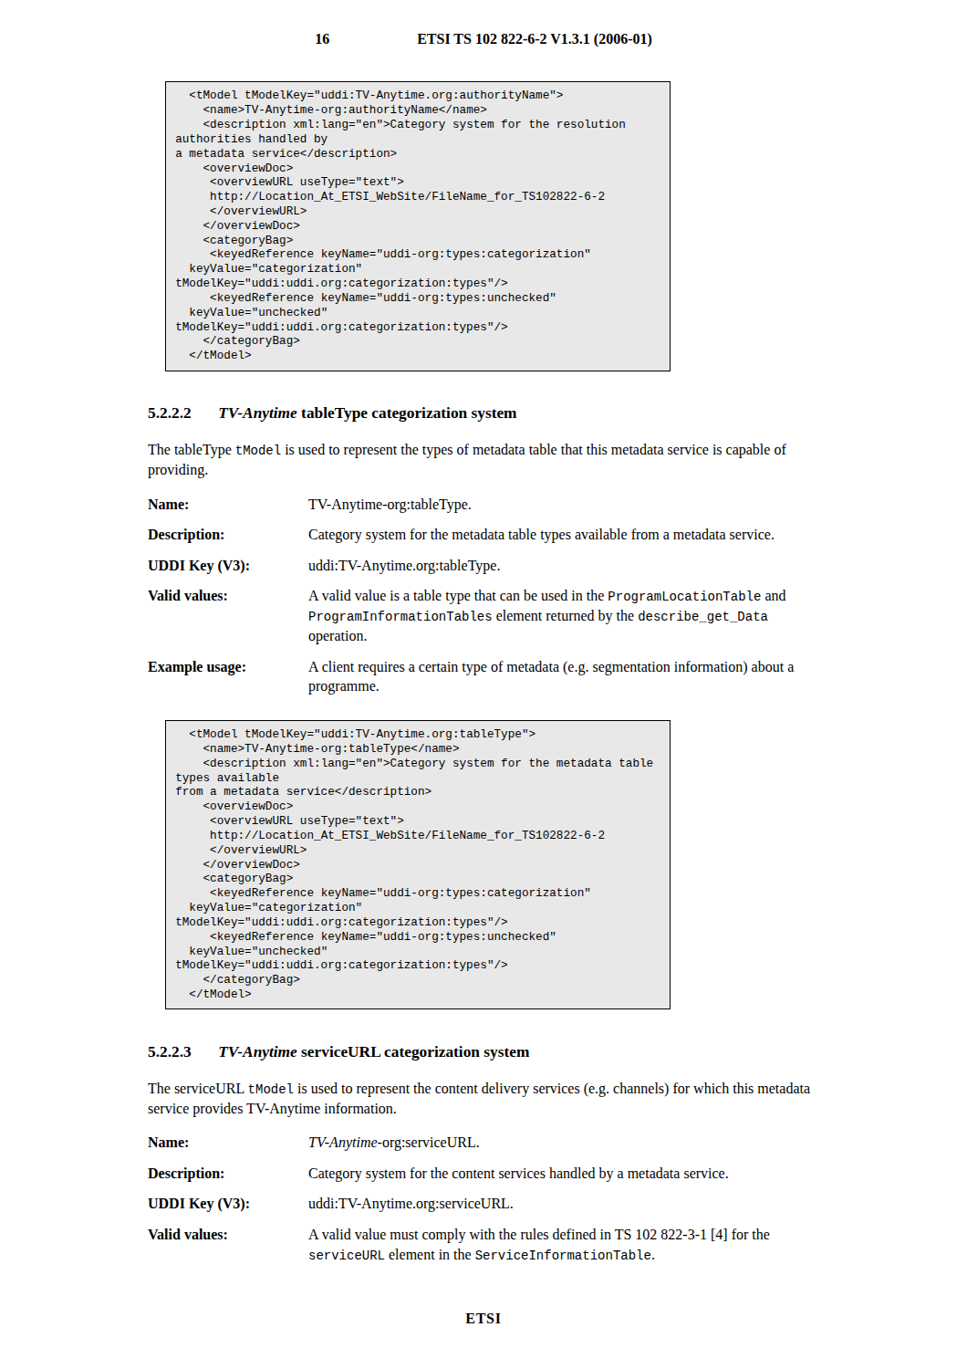16 ETSI TS 102 822-6-2 V1.3.1 (2006-01)
  <tModel tModelKey="uddi:TV-Anytime.org:authorityName">
    <name>TV-Anytime-org:authorityName</name>
    <description xml:lang="en">Category system for the resolution authorities handled by
a metadata service</description>
    <overviewDoc>
     <overviewURL useType="text">
     http://Location_At_ETSI_WebSite/FileName_for_TS102822-6-2
     </overviewURL>
    </overviewDoc>
    <categoryBag>
     <keyedReference keyName="uddi-org:types:categorization"
  keyValue="categorization" tModelKey="uddi:uddi.org:categorization:types"/>
     <keyedReference keyName="uddi-org:types:unchecked"
  keyValue="unchecked" tModelKey="uddi:uddi.org:categorization:types"/>
    </categoryBag>
  </tModel>
5.2.2.2 TV-Anytime tableType categorization system
The tableType tModel is used to represent the types of metadata table that this metadata service is capable of providing.
Name:
TV-Anytime-org:tableType.
Description:
Category system for the metadata table types available from a metadata service.
UDDI Key (V3):
uddi:TV-Anytime.org:tableType.
Valid values:
A valid value is a table type that can be used in the ProgramLocationTable and ProgramInformationTables element returned by the describe_get_Data operation.
Example usage:
A client requires a certain type of metadata (e.g. segmentation information) about a programme.
  <tModel tModelKey="uddi:TV-Anytime.org:tableType">
    <name>TV-Anytime-org:tableType</name>
    <description xml:lang="en">Category system for the metadata table types available
from a metadata service</description>
    <overviewDoc>
     <overviewURL useType="text">
     http://Location_At_ETSI_WebSite/FileName_for_TS102822-6-2
     </overviewURL>
    </overviewDoc>
    <categoryBag>
     <keyedReference keyName="uddi-org:types:categorization"
  keyValue="categorization" tModelKey="uddi:uddi.org:categorization:types"/>
     <keyedReference keyName="uddi-org:types:unchecked"
  keyValue="unchecked" tModelKey="uddi:uddi.org:categorization:types"/>
    </categoryBag>
  </tModel>
5.2.2.3 TV-Anytime serviceURL categorization system
The serviceURL tModel is used to represent the content delivery services (e.g. channels) for which this metadata service provides TV-Anytime information.
Name:
TV-Anytime-org:serviceURL.
Description:
Category system for the content services handled by a metadata service.
UDDI Key (V3):
uddi:TV-Anytime.org:serviceURL.
Valid values:
A valid value must comply with the rules defined in TS 102 822-3-1 [4] for the serviceURL element in the ServiceInformationTable.
ETSI